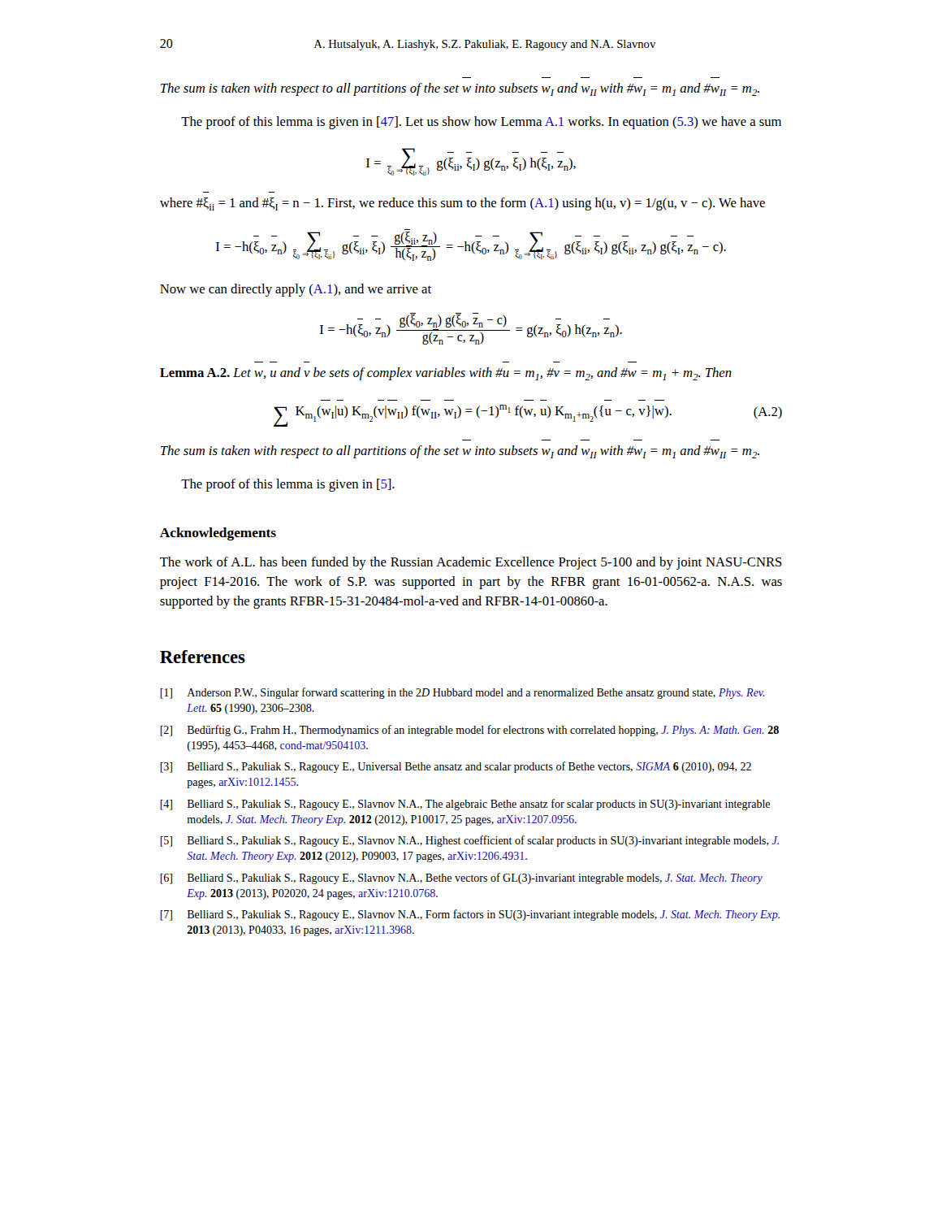20 A. Hutsalyuk, A. Liashyk, S.Z. Pakuliak, E. Ragoucy and N.A. Slavnov
The sum is taken with respect to all partitions of the set w into subsets wI and wII with #wI = m1 and #wII = m2.
The proof of this lemma is given in [47]. Let us show how Lemma A.1 works. In equation (5.3) we have a sum
I = ∑ξ 0 ⇒ {ξI, ξii} g(ξii, ξI) g(zn, ξI) h(ξI, zn),
where #ξii = 1 and #ξI = n − 1. First, we reduce this sum to the form (A.1) using h(u, v) = 1/g(u, v − c). We have
I = −h(ξ 0, zn) ∑ξ 0 ⇒ {ξI, ξii} g(ξii, ξI) g(ξii, zn) h(ξI, zn) = −h(ξ 0, zn) ∑ξ 0 ⇒ {ξI, ξii} g(ξii, ξI) g(ξii, zn) g(ξI, zn − c).
Now we can directly apply (A.1), and we arrive at
I = −h(ξ 0, zn) g(ξ 0, zn) g(ξ 0, zn − c) g(zn − c, zn) = g(zn, ξ 0) h(zn, zn).
Lemma A.2. Let w, u and v be sets of complex variables with #u = m1, #v = m2, and #w = m1 + m2. Then
∑ Km1(wI|u) Km2(v|wII) f(wII, wI) = (−1)m1 f(w, u) Km1+m2({u − c, v}|w). (A.2)
The sum is taken with respect to all partitions of the set w into subsets wI and wII with #wI = m1 and #wII = m2.
The proof of this lemma is given in [5].
Acknowledgements
The work of A.L. has been funded by the Russian Academic Excellence Project 5-100 and by joint NASU-CNRS project F14-2016. The work of S.P. was supported in part by the RFBR grant 16-01-00562-a. N.A.S. was supported by the grants RFBR-15-31-20484-mol-a-ved and RFBR-14-01-00860-a.
References
[1] Anderson P.W., Singular forward scattering in the 2D Hubbard model and a renormalized Bethe ansatz ground state, Phys. Rev. Lett. 65 (1990), 2306–2308.
[2] Bedürftig G., Frahm H., Thermodynamics of an integrable model for electrons with correlated hopping, J. Phys. A: Math. Gen. 28 (1995), 4453–4468, cond-mat/9504103.
[3] Belliard S., Pakuliak S., Ragoucy E., Universal Bethe ansatz and scalar products of Bethe vectors, SIGMA 6 (2010), 094, 22 pages, arXiv:1012.1455.
[4] Belliard S., Pakuliak S., Ragoucy E., Slavnov N.A., The algebraic Bethe ansatz for scalar products in SU(3)-invariant integrable models, J. Stat. Mech. Theory Exp. 2012 (2012), P10017, 25 pages, arXiv:1207.0956.
[5] Belliard S., Pakuliak S., Ragoucy E., Slavnov N.A., Highest coefficient of scalar products in SU(3)-invariant integrable models, J. Stat. Mech. Theory Exp. 2012 (2012), P09003, 17 pages, arXiv:1206.4931.
[6] Belliard S., Pakuliak S., Ragoucy E., Slavnov N.A., Bethe vectors of GL(3)-invariant integrable models, J. Stat. Mech. Theory Exp. 2013 (2013), P02020, 24 pages, arXiv:1210.0768.
[7] Belliard S., Pakuliak S., Ragoucy E., Slavnov N.A., Form factors in SU(3)-invariant integrable models, J. Stat. Mech. Theory Exp. 2013 (2013), P04033, 16 pages, arXiv:1211.3968.